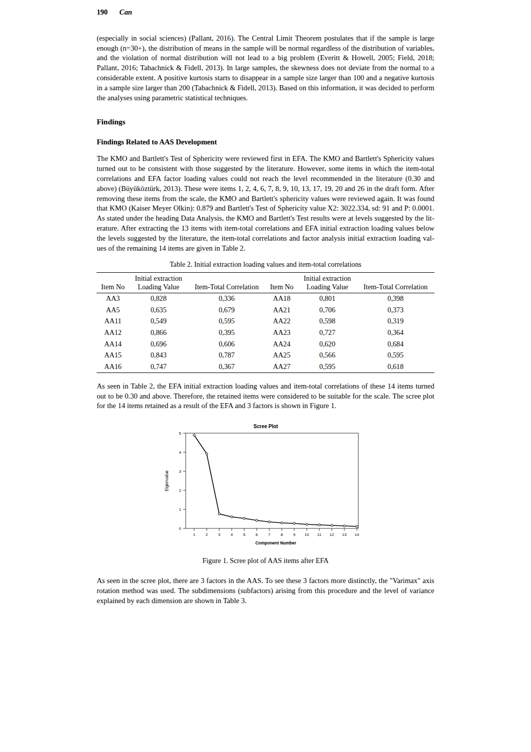190 Can
(especially in social sciences) (Pallant, 2016). The Central Limit Theorem postulates that if the sample is large enough (n=30+), the distribution of means in the sample will be normal regardless of the distribution of variables, and the violation of normal distribution will not lead to a big problem (Everitt & Howell, 2005; Field, 2018; Pallant, 2016; Tabachnick & Fidell, 2013). In large samples, the skewness does not deviate from the normal to a considerable extent. A positive kurtosis starts to disappear in a sample size larger than 100 and a negative kurtosis in a sample size larger than 200 (Tabachnick & Fidell, 2013). Based on this information, it was decided to perform the analyses using parametric statistical techniques.
Findings
Findings Related to AAS Development
The KMO and Bartlett's Test of Sphericity were reviewed first in EFA. The KMO and Bartlett's Sphericity values turned out to be consistent with those suggested by the literature. However, some items in which the item-total correlations and EFA factor loading values could not reach the level recommended in the literature (0.30 and above) (Büyüköztürk, 2013). These were items 1, 2, 4, 6, 7, 8, 9, 10, 13, 17, 19, 20 and 26 in the draft form. After removing these items from the scale, the KMO and Bartlett's sphericity values were reviewed again. It was found that KMO (Kaiser Meyer Olkin): 0.879 and Bartlett's Test of Sphericity value X2: 3022.334, sd: 91 and P: 0.0001. As stated under the heading Data Analysis, the KMO and Bartlett's Test results were at levels suggested by the literature. After extracting the 13 items with item-total correlations and EFA initial extraction loading values below the levels suggested by the literature, the item-total correlations and factor analysis initial extraction loading values of the remaining 14 items are given in Table 2.
Table 2. Initial extraction loading values and item-total correlations
| Item No | Initial extraction Loading Value | Item-Total Correlation | Item No | Initial extraction Loading Value | Item-Total Correlation |
| --- | --- | --- | --- | --- | --- |
| AA3 | 0,828 | 0,336 | AA18 | 0,801 | 0,398 |
| AA5 | 0,635 | 0,679 | AA21 | 0,706 | 0,373 |
| AA11 | 0,549 | 0,595 | AA22 | 0,598 | 0,319 |
| AA12 | 0,866 | 0,395 | AA23 | 0,727 | 0,364 |
| AA14 | 0,696 | 0,606 | AA24 | 0,620 | 0,684 |
| AA15 | 0,843 | 0,787 | AA25 | 0,566 | 0,595 |
| AA16 | 0,747 | 0,367 | AA27 | 0,595 | 0,618 |
As seen in Table 2, the EFA initial extraction loading values and item-total correlations of these 14 items turned out to be 0.30 and above. Therefore, the retained items were considered to be suitable for the scale. The scree plot for the 14 items retained as a result of the EFA and 3 factors is shown in Figure 1.
Scree Plot Eigenvalues decline sharply from about 4.9 at component 1 to about 3.9 at component 2, then drop to below 1 at component 3 and level off toward 0 through component 14. Scree Plot 0 1 2 3 4 5 Eigenvalue 1 2 3 4 5 6 7 8 9 10 11 12 13 14 Component Number
Figure 1. Scree plot of AAS items after EFA
As seen in the scree plot, there are 3 factors in the AAS. To see these 3 factors more distinctly, the "Varimax" axis rotation method was used. The subdimensions (subfactors) arising from this procedure and the level of variance explained by each dimension are shown in Table 3.